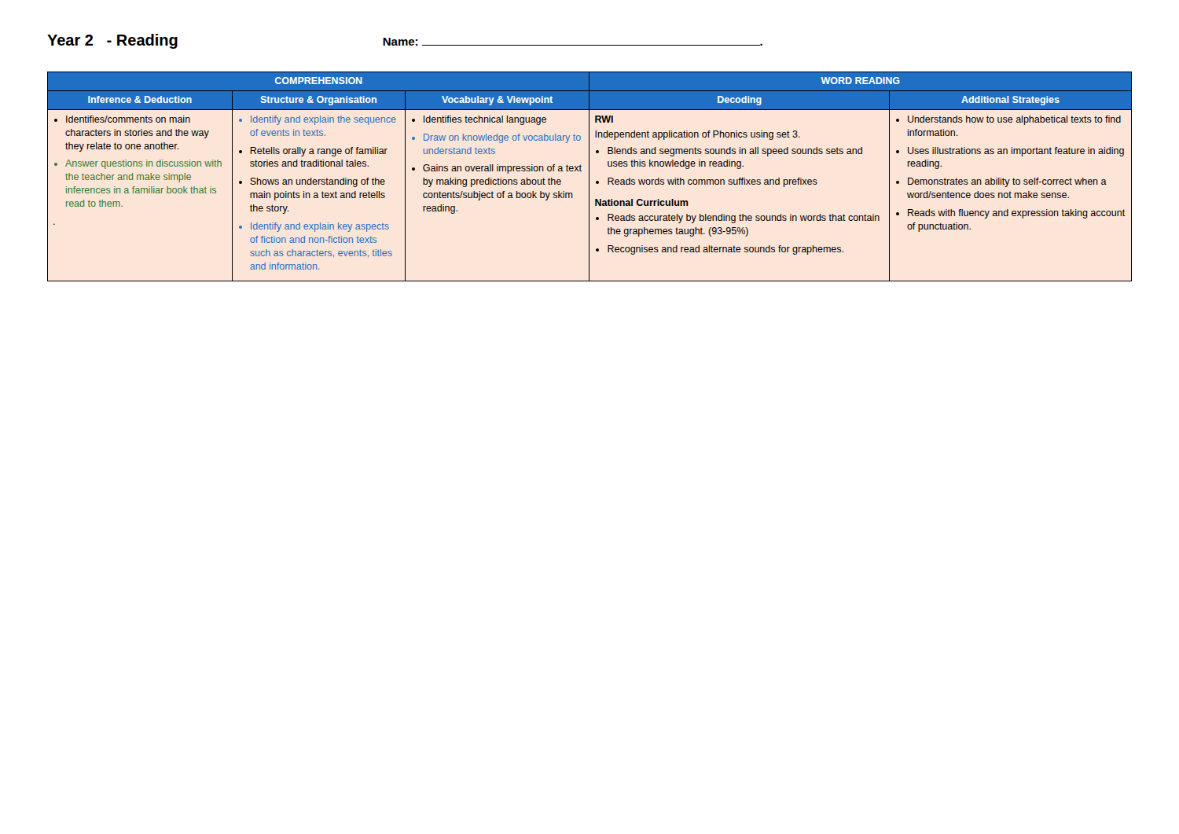Year 2 - Reading
Name: .
| COMPREHENSION | WORD READING |
| --- | --- |
| Inference & Deduction | Structure & Organisation | Vocabulary & Viewpoint | Decoding | Additional Strategies |
| Identifies/comments on main characters in stories and the way they relate to one another. Answer questions in discussion with the teacher and make simple inferences in a familiar book that is read to them. . | Identify and explain the sequence of events in texts. Retells orally a range of familiar stories and traditional tales. Shows an understanding of the main points in a text and retells the story. Identify and explain key aspects of fiction and non-fiction texts such as characters, events, titles and information. | Identifies technical language Draw on knowledge of vocabulary to understand texts Gains an overall impression of a text by making predictions about the contents/subject of a book by skim reading. | RWI Independent application of Phonics using set 3. Blends and segments sounds in all speed sounds sets and uses this knowledge in reading. Reads words with common suffixes and prefixes National Curriculum Reads accurately by blending the sounds in words that contain the graphemes taught. (93-95%) Recognises and read alternate sounds for graphemes. | Understands how to use alphabetical texts to find information. Uses illustrations as an important feature in aiding reading. Demonstrates an ability to self-correct when a word/sentence does not make sense. Reads with fluency and expression taking account of punctuation. |